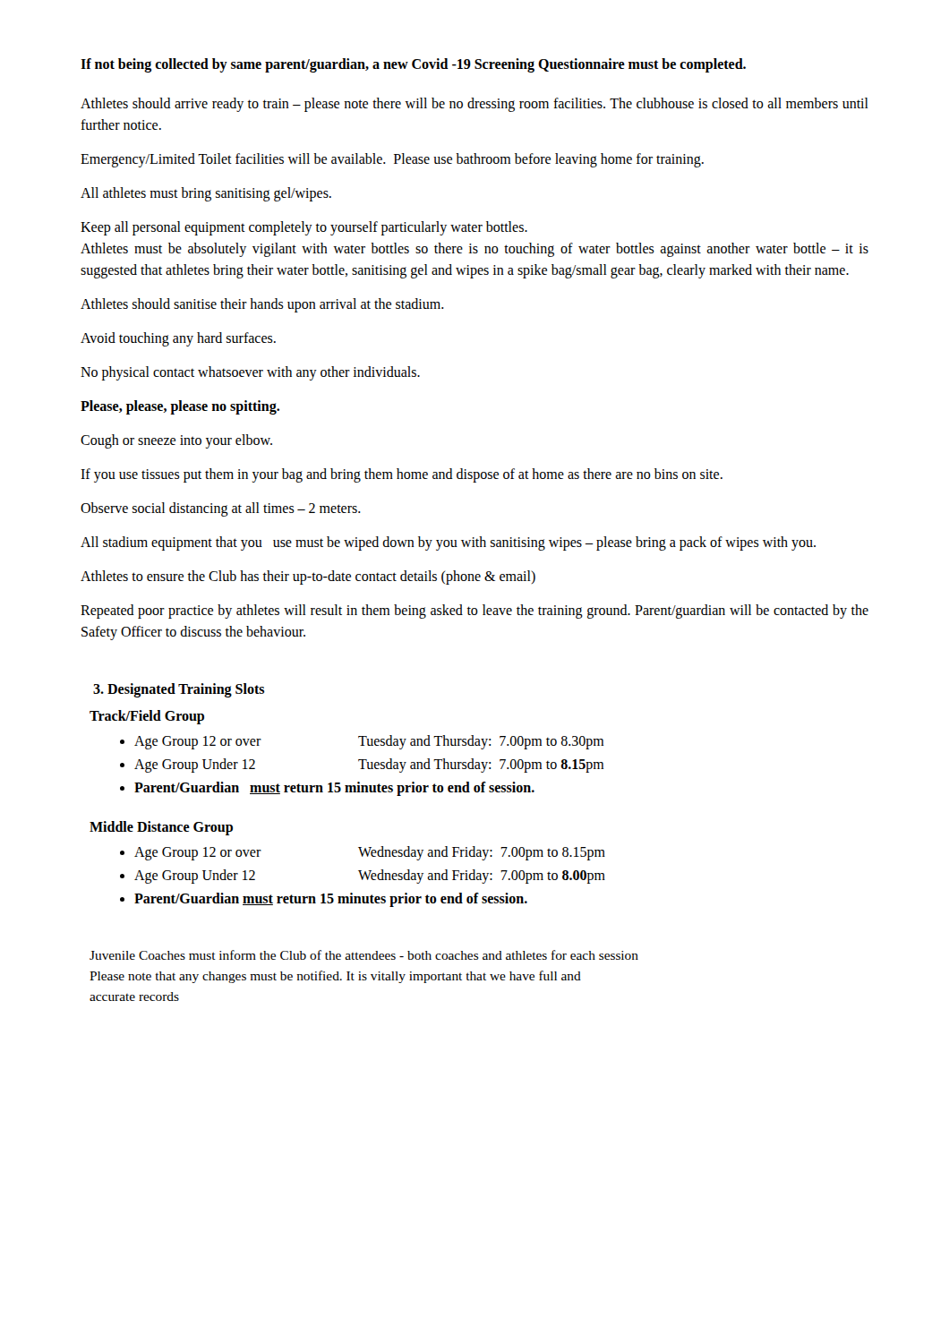If not being collected by same parent/guardian, a new Covid -19 Screening Questionnaire must be completed.
Athletes should arrive ready to train – please note there will be no dressing room facilities. The clubhouse is closed to all members until further notice.
Emergency/Limited Toilet facilities will be available. Please use bathroom before leaving home for training.
All athletes must bring sanitising gel/wipes.
Keep all personal equipment completely to yourself particularly water bottles.
Athletes must be absolutely vigilant with water bottles so there is no touching of water bottles against another water bottle – it is suggested that athletes bring their water bottle, sanitising gel and wipes in a spike bag/small gear bag, clearly marked with their name.
Athletes should sanitise their hands upon arrival at the stadium.
Avoid touching any hard surfaces.
No physical contact whatsoever with any other individuals.
Please, please, please no spitting.
Cough or sneeze into your elbow.
If you use tissues put them in your bag and bring them home and dispose of at home as there are no bins on site.
Observe social distancing at all times – 2 meters.
All stadium equipment that you use must be wiped down by you with sanitising wipes – please bring a pack of wipes with you.
Athletes to ensure the Club has their up-to-date contact details (phone & email)
Repeated poor practice by athletes will result in them being asked to leave the training ground. Parent/guardian will be contacted by the Safety Officer to discuss the behaviour.
Designated Training Slots
Track/Field Group
Age Group 12 or over Tuesday and Thursday: 7.00pm to 8.30pm
Age Group Under 12 Tuesday and Thursday: 7.00pm to 8.15pm
Parent/Guardian must return 15 minutes prior to end of session.
Middle Distance Group
Age Group 12 or over Wednesday and Friday: 7.00pm to 8.15pm
Age Group Under 12 Wednesday and Friday: 7.00pm to 8.00pm
Parent/Guardian must return 15 minutes prior to end of session.
Juvenile Coaches must inform the Club of the attendees - both coaches and athletes for each session
Please note that any changes must be notified. It is vitally important that we have full and
accurate records